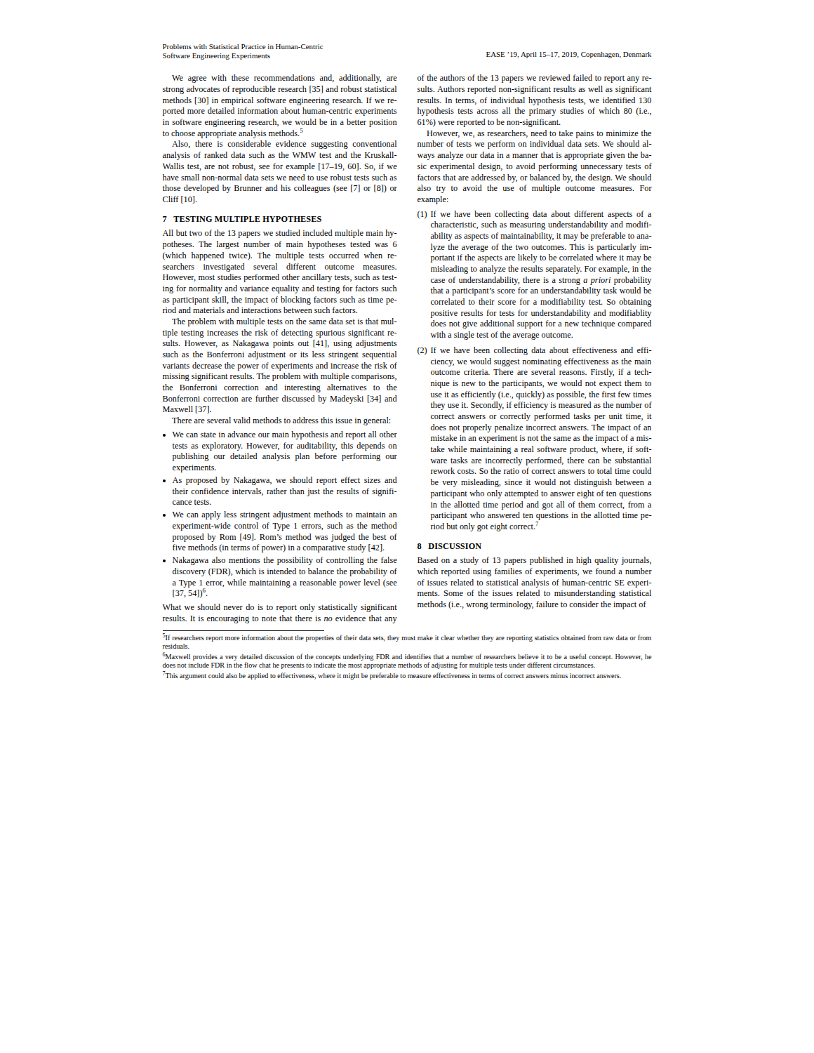Problems with Statistical Practice in Human-Centric
Software Engineering Experiments
EASE ’19, April 15–17, 2019, Copenhagen, Denmark
We agree with these recommendations and, additionally, are strong advocates of reproducible research [35] and robust statistical methods [30] in empirical software engineering research. If we reported more detailed information about human-centric experiments in software engineering research, we would be in a better position to choose appropriate analysis methods.5
Also, there is considerable evidence suggesting conventional analysis of ranked data such as the WMW test and the Kruskall-Wallis test, are not robust, see for example [17–19, 60]. So, if we have small non-normal data sets we need to use robust tests such as those developed by Brunner and his colleagues (see [7] or [8]) or Cliff [10].
7 Testing Multiple Hypotheses
All but two of the 13 papers we studied included multiple main hypotheses. The largest number of main hypotheses tested was 6 (which happened twice). The multiple tests occurred when researchers investigated several different outcome measures. However, most studies performed other ancillary tests, such as testing for normality and variance equality and testing for factors such as participant skill, the impact of blocking factors such as time period and materials and interactions between such factors.
The problem with multiple tests on the same data set is that multiple testing increases the risk of detecting spurious significant results. However, as Nakagawa points out [41], using adjustments such as the Bonferroni adjustment or its less stringent sequential variants decrease the power of experiments and increase the risk of missing significant results. The problem with multiple comparisons, the Bonferroni correction and interesting alternatives to the Bonferroni correction are further discussed by Madeyski [34] and Maxwell [37].
There are several valid methods to address this issue in general:
We can state in advance our main hypothesis and report all other tests as exploratory. However, for auditability, this depends on publishing our detailed analysis plan before performing our experiments.
As proposed by Nakagawa, we should report effect sizes and their confidence intervals, rather than just the results of significance tests.
We can apply less stringent adjustment methods to maintain an experiment-wide control of Type 1 errors, such as the method proposed by Rom [49]. Rom’s method was judged the best of five methods (in terms of power) in a comparative study [42].
Nakagawa also mentions the possibility of controlling the false discovery (FDR), which is intended to balance the probability of a Type 1 error, while maintaining a reasonable power level (see [37, 54])6.
What we should never do is to report only statistically significant results. It is encouraging to note that there is no evidence that any of the authors of the 13 papers we reviewed failed to report any results. Authors reported non-significant results as well as significant results. In terms, of individual hypothesis tests, we identified 130 hypothesis tests across all the primary studies of which 80 (i.e., 61%) were reported to be non-significant.
However, we, as researchers, need to take pains to minimize the number of tests we perform on individual data sets. We should always analyze our data in a manner that is appropriate given the basic experimental design, to avoid performing unnecessary tests of factors that are addressed by, or balanced by, the design. We should also try to avoid the use of multiple outcome measures. For example:
If we have been collecting data about different aspects of a characteristic, such as measuring understandability and modifiability as aspects of maintainability, it may be preferable to analyze the average of the two outcomes. This is particularly important if the aspects are likely to be correlated where it may be misleading to analyze the results separately. For example, in the case of understandability, there is a strong a priori probability that a participant’s score for an understandability task would be correlated to their score for a modifiability test. So obtaining positive results for tests for understandability and modifiablity does not give additional support for a new technique compared with a single test of the average outcome.
If we have been collecting data about effectiveness and efficiency, we would suggest nominating effectiveness as the main outcome criteria. There are several reasons. Firstly, if a technique is new to the participants, we would not expect them to use it as efficiently (i.e., quickly) as possible, the first few times they use it. Secondly, if efficiency is measured as the number of correct answers or correctly performed tasks per unit time, it does not properly penalize incorrect answers. The impact of an mistake in an experiment is not the same as the impact of a mistake while maintaining a real software product, where, if software tasks are incorrectly performed, there can be substantial rework costs. So the ratio of correct answers to total time could be very misleading, since it would not distinguish between a participant who only attempted to answer eight of ten questions in the allotted time period and got all of them correct, from a participant who answered ten questions in the allotted time period but only got eight correct.7
8 Discussion
Based on a study of 13 papers published in high quality journals, which reported using families of experiments, we found a number of issues related to statistical analysis of human-centric SE experiments. Some of the issues related to misunderstanding statistical methods (i.e., wrong terminology, failure to consider the impact of
5If researchers report more information about the properties of their data sets, they must make it clear whether they are reporting statistics obtained from raw data or from residuals.
6Maxwell provides a very detailed discussion of the concepts underlying FDR and identifies that a number of researchers believe it to be a useful concept. However, he does not include FDR in the flow chat he presents to indicate the most appropriate methods of adjusting for multiple tests under different circumstances.
7This argument could also be applied to effectiveness, where it might be preferable to measure effectiveness in terms of correct answers minus incorrect answers.